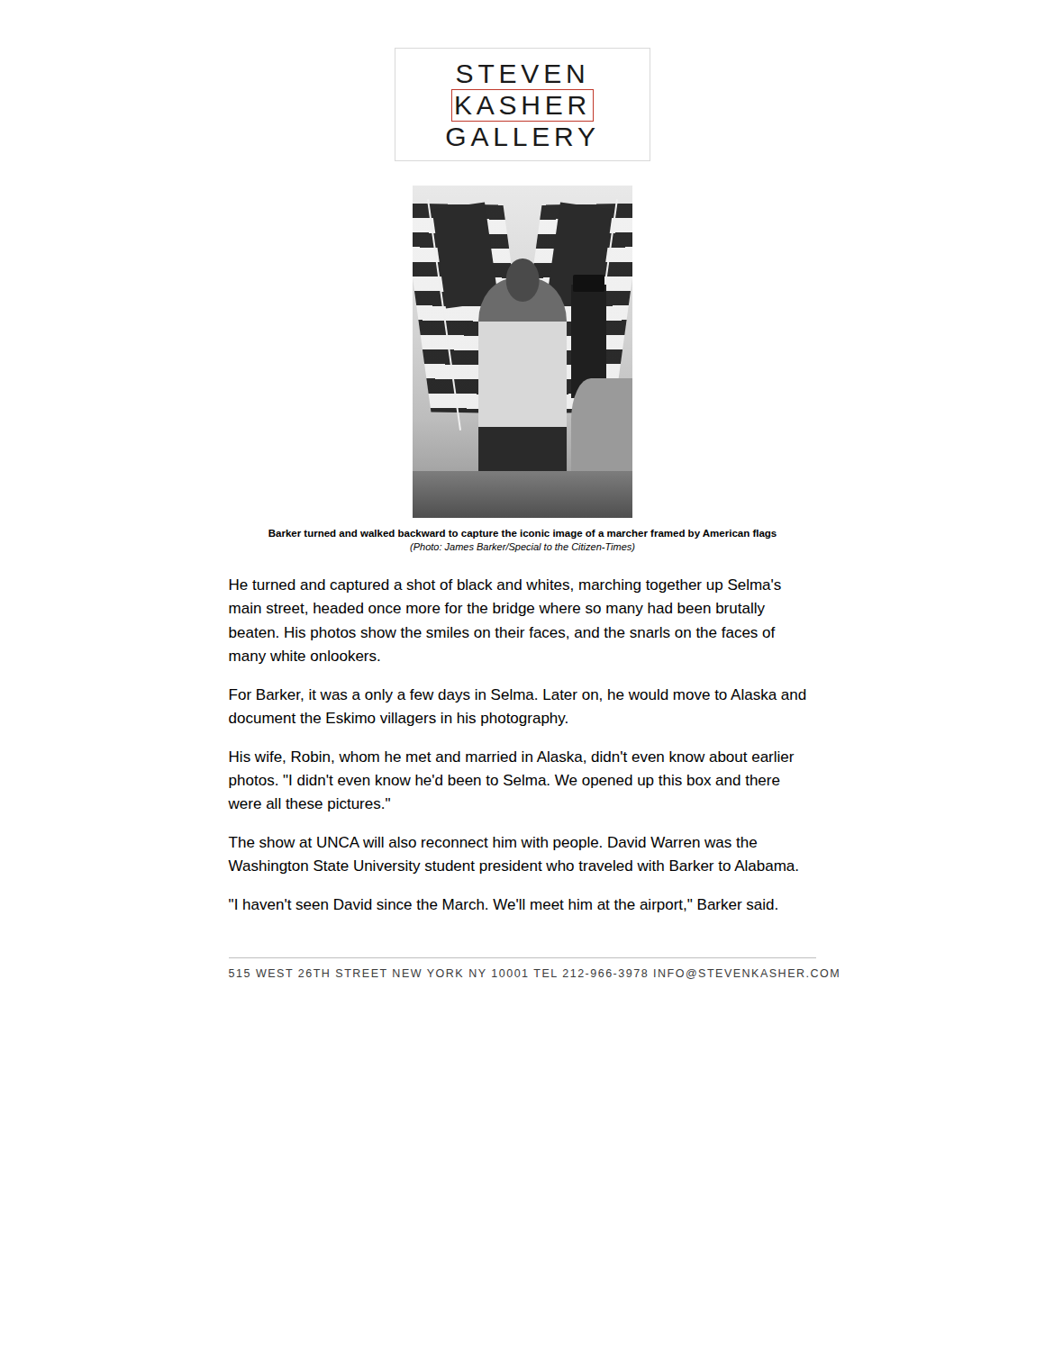STEVEN
KASHER
GALLERY
Barker turned and walked backward to capture the iconic image of a marcher framed by American flags
(Photo: James Barker/Special to the Citizen-Times)
He turned and captured a shot of black and whites, marching together up Selma's main street, headed once more for the bridge where so many had been brutally beaten. His photos show the smiles on their faces, and the snarls on the faces of many white onlookers.
For Barker, it was a only a few days in Selma. Later on, he would move to Alaska and document the Eskimo villagers in his photography.
His wife, Robin, whom he met and married in Alaska, didn't even know about earlier photos. "I didn't even know he'd been to Selma. We opened up this box and there were all these pictures."
The show at UNCA will also reconnect him with people. David Warren was the Washington State University student president who traveled with Barker to Alabama.
"I haven't seen David since the March. We'll meet him at the airport," Barker said.
515 WEST 26TH STREET NEW YORK NY 10001 TEL 212-966-3978 INFO@STEVENKASHER.COM